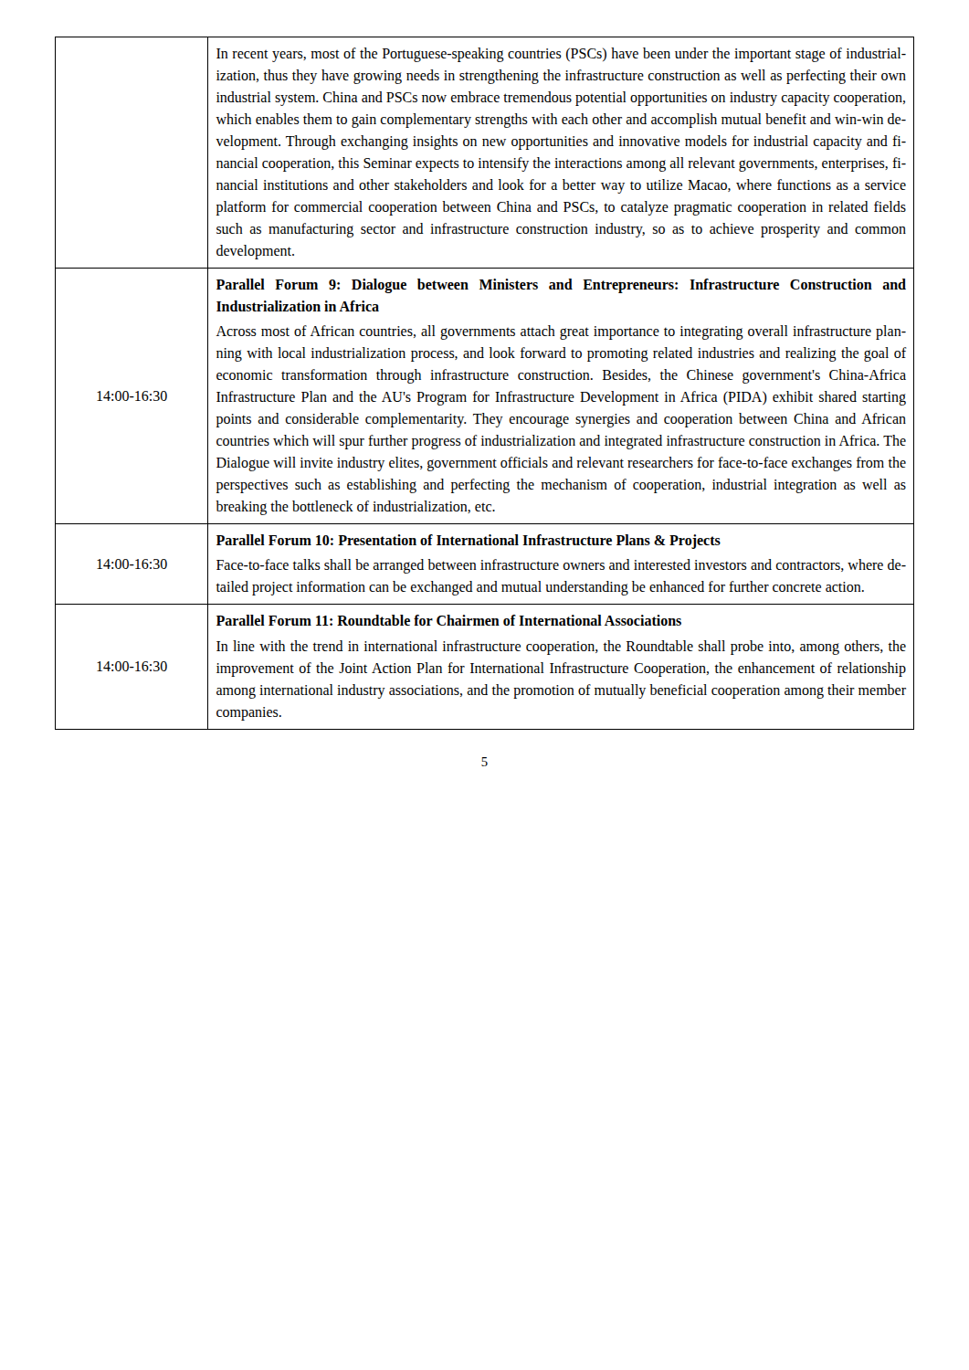| | In recent years, most of the Portuguese-speaking countries (PSCs) have been under the important stage of industrialization, thus they have growing needs in strengthening the infrastructure construction as well as perfecting their own industrial system. China and PSCs now embrace tremendous potential opportunities on industry capacity cooperation, which enables them to gain complementary strengths with each other and accomplish mutual benefit and win-win development. Through exchanging insights on new opportunities and innovative models for industrial capacity and financial cooperation, this Seminar expects to intensify the interactions among all relevant governments, enterprises, financial institutions and other stakeholders and look for a better way to utilize Macao, where functions as a service platform for commercial cooperation between China and PSCs, to catalyze pragmatic cooperation in related fields such as manufacturing sector and infrastructure construction industry, so as to achieve prosperity and common development. |
| 14:00-16:30 | Parallel Forum 9: Dialogue between Ministers and Entrepreneurs: Infrastructure Construction and Industrialization in Africa Across most of African countries, all governments attach great importance to integrating overall infrastructure planning with local industrialization process, and look forward to promoting related industries and realizing the goal of economic transformation through infrastructure construction. Besides, the Chinese government's China-Africa Infrastructure Plan and the AU's Program for Infrastructure Development in Africa (PIDA) exhibit shared starting points and considerable complementarity. They encourage synergies and cooperation between China and African countries which will spur further progress of industrialization and integrated infrastructure construction in Africa. The Dialogue will invite industry elites, government officials and relevant researchers for face-to-face exchanges from the perspectives such as establishing and perfecting the mechanism of cooperation, industrial integration as well as breaking the bottleneck of industrialization, etc. |
| 14:00-16:30 | Parallel Forum 10: Presentation of International Infrastructure Plans & Projects Face-to-face talks shall be arranged between infrastructure owners and interested investors and contractors, where detailed project information can be exchanged and mutual understanding be enhanced for further concrete action. |
| 14:00-16:30 | Parallel Forum 11: Roundtable for Chairmen of International Associations In line with the trend in international infrastructure cooperation, the Roundtable shall probe into, among others, the improvement of the Joint Action Plan for International Infrastructure Cooperation, the enhancement of relationship among international industry associations, and the promotion of mutually beneficial cooperation among their member companies. |
5